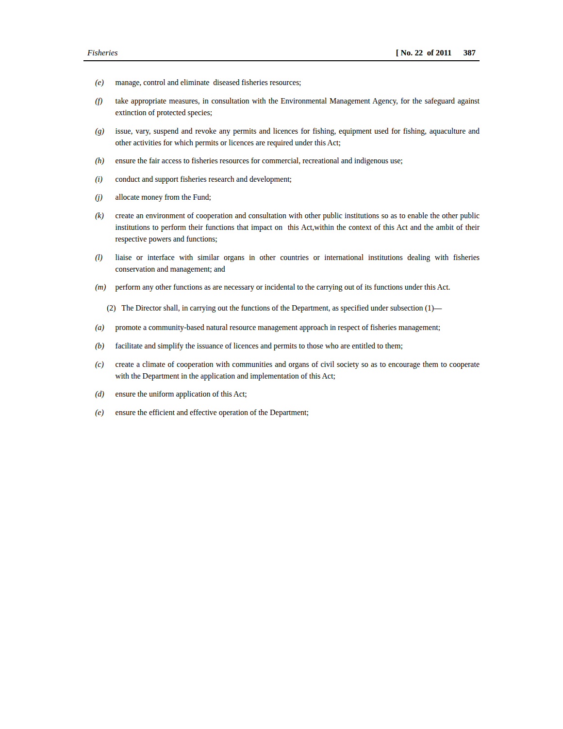Fisheries [ No. 22 of 2011 387
(e) manage, control and eliminate diseased fisheries resources;
(f) take appropriate measures, in consultation with the Environmental Management Agency, for the safeguard against extinction of protected species;
(g) issue, vary, suspend and revoke any permits and licences for fishing, equipment used for fishing, aquaculture and other activities for which permits or licences are required under this Act;
(h) ensure the fair access to fisheries resources for commercial, recreational and indigenous use;
(i) conduct and support fisheries research and development;
(j) allocate money from the Fund;
(k) create an environment of cooperation and consultation with other public institutions so as to enable the other public institutions to perform their functions that impact on this Act,within the context of this Act and the ambit of their respective powers and functions;
(l) liaise or interface with similar organs in other countries or international institutions dealing with fisheries conservation and management; and
(m) perform any other functions as are necessary or incidental to the carrying out of its functions under this Act.
(2) The Director shall, in carrying out the functions of the Department, as specified under subsection (1)—
(a) promote a community-based natural resource management approach in respect of fisheries management;
(b) facilitate and simplify the issuance of licences and permits to those who are entitled to them;
(c) create a climate of cooperation with communities and organs of civil society so as to encourage them to cooperate with the Department in the application and implementation of this Act;
(d) ensure the uniform application of this Act;
(e) ensure the efficient and effective operation of the Department;